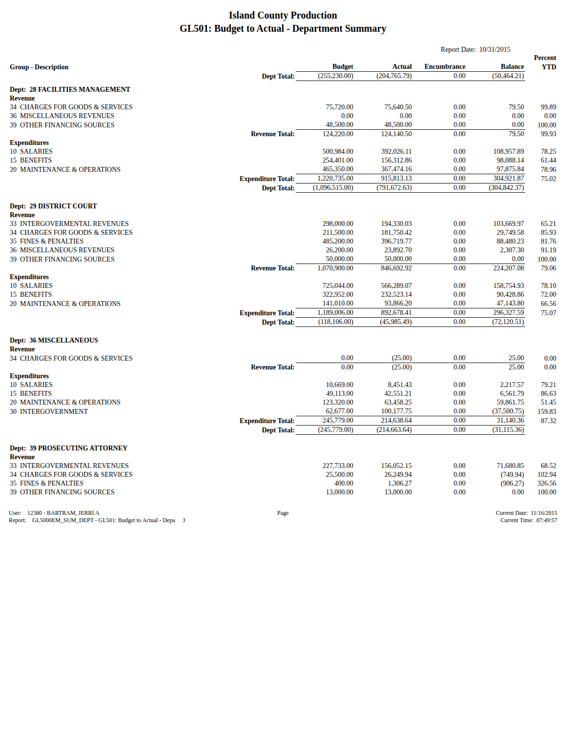Island County Production
GL501: Budget to Actual - Department Summary
Report Date: 10/31/2015
| | | | | | Percent |
| --- | --- | --- | --- | --- | --- |
| Group - Description | Budget | Actual | Encumbrance | Balance | YTD |
| Dept Total: | (255,230.00) | (204,765.79) | 0.00 | (50,464.21) | |
| Dept: 28 FACILITIES MANAGEMENT |
| Revenue |
| 34 CHARGES FOR GOODS & SERVICES | 75,720.00 | 75,640.50 | 0.00 | 79.50 | 99.89 |
| 36 MISCELLANEOUS REVENUES | 0.00 | 0.00 | 0.00 | 0.00 | 0.00 |
| 39 OTHER FINANCING SOURCES | 48,500.00 | 48,500.00 | 0.00 | 0.00 | 100.00 |
| Revenue Total: | 124,220.00 | 124,140.50 | 0.00 | 79.50 | 99.93 |
| Expenditures |
| 10 SALARIES | 500,984.00 | 392,026.11 | 0.00 | 108,957.89 | 78.25 |
| 15 BENEFITS | 254,401.00 | 156,312.86 | 0.00 | 98,088.14 | 61.44 |
| 20 MAINTENANCE & OPERATIONS | 465,350.00 | 367,474.16 | 0.00 | 97,875.84 | 78.96 |
| Expenditure Total: | 1,220,735.00 | 915,813.13 | 0.00 | 304,921.87 | 75.02 |
| Dept Total: | (1,096,515.00) | (791,672.63) | 0.00 | (304,842.37) | |
| Dept: 29 DISTRICT COURT |
| Revenue |
| 33 INTERGOVERMENTAL REVENUES | 298,000.00 | 194,330.03 | 0.00 | 103,669.97 | 65.21 |
| 34 CHARGES FOR GOODS & SERVICES | 211,500.00 | 181,750.42 | 0.00 | 29,749.58 | 85.93 |
| 35 FINES & PENALTIES | 485,200.00 | 396,719.77 | 0.00 | 88,480.23 | 81.76 |
| 36 MISCELLANEOUS REVENUES | 26,200.00 | 23,892.70 | 0.00 | 2,307.30 | 91.19 |
| 39 OTHER FINANCING SOURCES | 50,000.00 | 50,000.00 | 0.00 | 0.00 | 100.00 |
| Revenue Total: | 1,070,900.00 | 846,692.92 | 0.00 | 224,207.08 | 79.06 |
| Expenditures |
| 10 SALARIES | 725,044.00 | 566,289.07 | 0.00 | 158,754.93 | 78.10 |
| 15 BENEFITS | 322,952.00 | 232,523.14 | 0.00 | 90,428.86 | 72.00 |
| 20 MAINTENANCE & OPERATIONS | 141,010.00 | 93,866.20 | 0.00 | 47,143.80 | 66.56 |
| Expenditure Total: | 1,189,006.00 | 892,678.41 | 0.00 | 296,327.59 | 75.07 |
| Dept Total: | (118,106.00) | (45,985.49) | 0.00 | (72,120.51) | |
| Dept: 36 MISCELLANEOUS |
| Revenue |
| 34 CHARGES FOR GOODS & SERVICES | 0.00 | (25.00) | 0.00 | 25.00 | 0.00 |
| Revenue Total: | 0.00 | (25.00) | 0.00 | 25.00 | 0.00 |
| Expenditures |
| 10 SALARIES | 10,669.00 | 8,451.43 | 0.00 | 2,217.57 | 79.21 |
| 15 BENEFITS | 49,113.00 | 42,551.21 | 0.00 | 6,561.79 | 86.63 |
| 20 MAINTENANCE & OPERATIONS | 123,320.00 | 63,458.25 | 0.00 | 59,861.75 | 51.45 |
| 30 INTERGOVERNMENT | 62,677.00 | 100,177.75 | 0.00 | (37,500.75) | 159.83 |
| Expenditure Total: | 245,779.00 | 214,638.64 | 0.00 | 31,140.36 | 87.32 |
| Dept Total: | (245,779.00) | (214,663.64) | 0.00 | (31,115.36) | |
| Dept: 39 PROSECUTING ATTORNEY |
| Revenue |
| 33 INTERGOVERMENTAL REVENUES | 227,733.00 | 156,052.15 | 0.00 | 71,680.85 | 68.52 |
| 34 CHARGES FOR GOODS & SERVICES | 25,500.00 | 26,249.94 | 0.00 | (749.94) | 102.94 |
| 35 FINES & PENALTIES | 400.00 | 1,306.27 | 0.00 | (906.27) | 326.56 |
| 39 OTHER FINANCING SOURCES | 13,000.00 | 13,000.00 | 0.00 | 0.00 | 100.00 |
| User: 12380 - BARTRAM, JERRI A | Page | Current Date: 11/16/2015 |
| Report: GL5000EM_SUM_DEPT - GL501: Budget to Actual - Depa 3 | | Current Time: 07:49:57 |